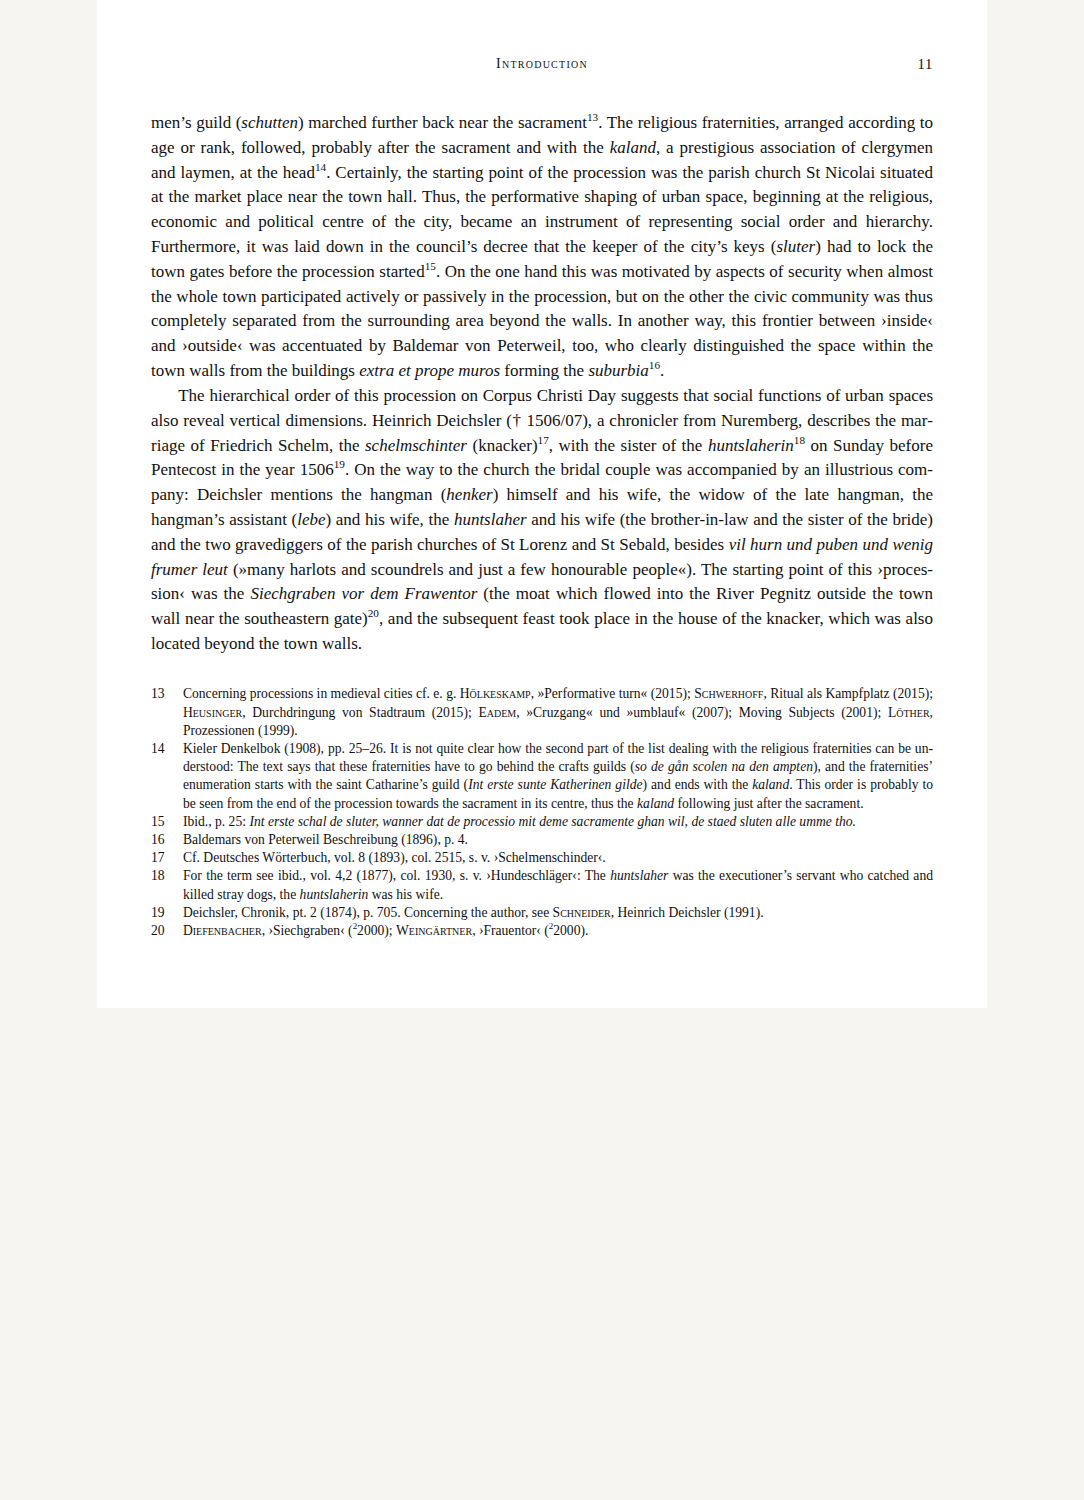Introduction 11
men’s guild (schutten) marched further back near the sacrament13. The religious fraternities, arranged according to age or rank, followed, probably after the sacrament and with the kaland, a prestigious association of clergymen and laymen, at the head14. Certainly, the starting point of the procession was the parish church St Nicolai situated at the market place near the town hall. Thus, the performative shaping of urban space, beginning at the religious, economic and political centre of the city, became an instrument of representing social order and hierarchy. Furthermore, it was laid down in the council’s decree that the keeper of the city’s keys (sluter) had to lock the town gates before the procession started15. On the one hand this was motivated by aspects of security when almost the whole town participated actively or passively in the procession, but on the other the civic community was thus completely separated from the surrounding area beyond the walls. In another way, this frontier between ›inside‹ and ›outside‹ was accentuated by Baldemar von Peterweil, too, who clearly distinguished the space within the town walls from the buildings extra et prope muros forming the suburbia16.
The hierarchical order of this procession on Corpus Christi Day suggests that social functions of urban spaces also reveal vertical dimensions. Heinrich Deichsler († 1506/07), a chronicler from Nuremberg, describes the marriage of Friedrich Schelm, the schelmschinter (knacker)17, with the sister of the huntslaherin18 on Sunday before Pentecost in the year 150619. On the way to the church the bridal couple was accompanied by an illustrious company: Deichsler mentions the hangman (henker) himself and his wife, the widow of the late hangman, the hangman’s assistant (lebe) and his wife, the huntslaher and his wife (the brother-in-law and the sister of the bride) and the two gravediggers of the parish churches of St Lorenz and St Sebald, besides vil hurn und puben und wenig frumer leut (»many harlots and scoundrels and just a few honourable people«). The starting point of this ›procession‹ was the Siechgraben vor dem Frawentor (the moat which flowed into the River Pegnitz outside the town wall near the southeastern gate)20, and the subsequent feast took place in the house of the knacker, which was also located beyond the town walls.
13 Concerning processions in medieval cities cf. e. g. Hölkeskamp, »Performative turn« (2015); Schwerhoff, Ritual als Kampfplatz (2015); Heusinger, Durchdringung von Stadtraum (2015); Eadem, »Cruzgang« und »umblauf« (2007); Moving Subjects (2001); Löther, Prozessionen (1999).
14 Kieler Denkelbok (1908), pp. 25–26. It is not quite clear how the second part of the list dealing with the religious fraternities can be understood: The text says that these fraternities have to go behind the crafts guilds (so de gån scolen na den ampten), and the fraternities’ enumeration starts with the saint Catharine’s guild (Int erste sunte Katherinen gilde) and ends with the kaland. This order is probably to be seen from the end of the procession towards the sacrament in its centre, thus the kaland following just after the sacrament.
15 Ibid., p. 25: Int erste schal de sluter, wanner dat de processio mit deme sacramente ghan wil, de staed sluten alle umme tho.
16 Baldemars von Peterweil Beschreibung (1896), p. 4.
17 Cf. Deutsches Wörterbuch, vol. 8 (1893), col. 2515, s. v. ›Schelmenschinder‹.
18 For the term see ibid., vol. 4,2 (1877), col. 1930, s. v. ›Hundeschläger‹: The huntslaher was the executioner’s servant who catched and killed stray dogs, the huntslaherin was his wife.
19 Deichsler, Chronik, pt. 2 (1874), p. 705. Concerning the author, see Schneider, Heinrich Deichsler (1991).
20 Diefenbacher, ›Siechgraben‹ (22000); Weingärtner, ›Frauentor‹ (22000).